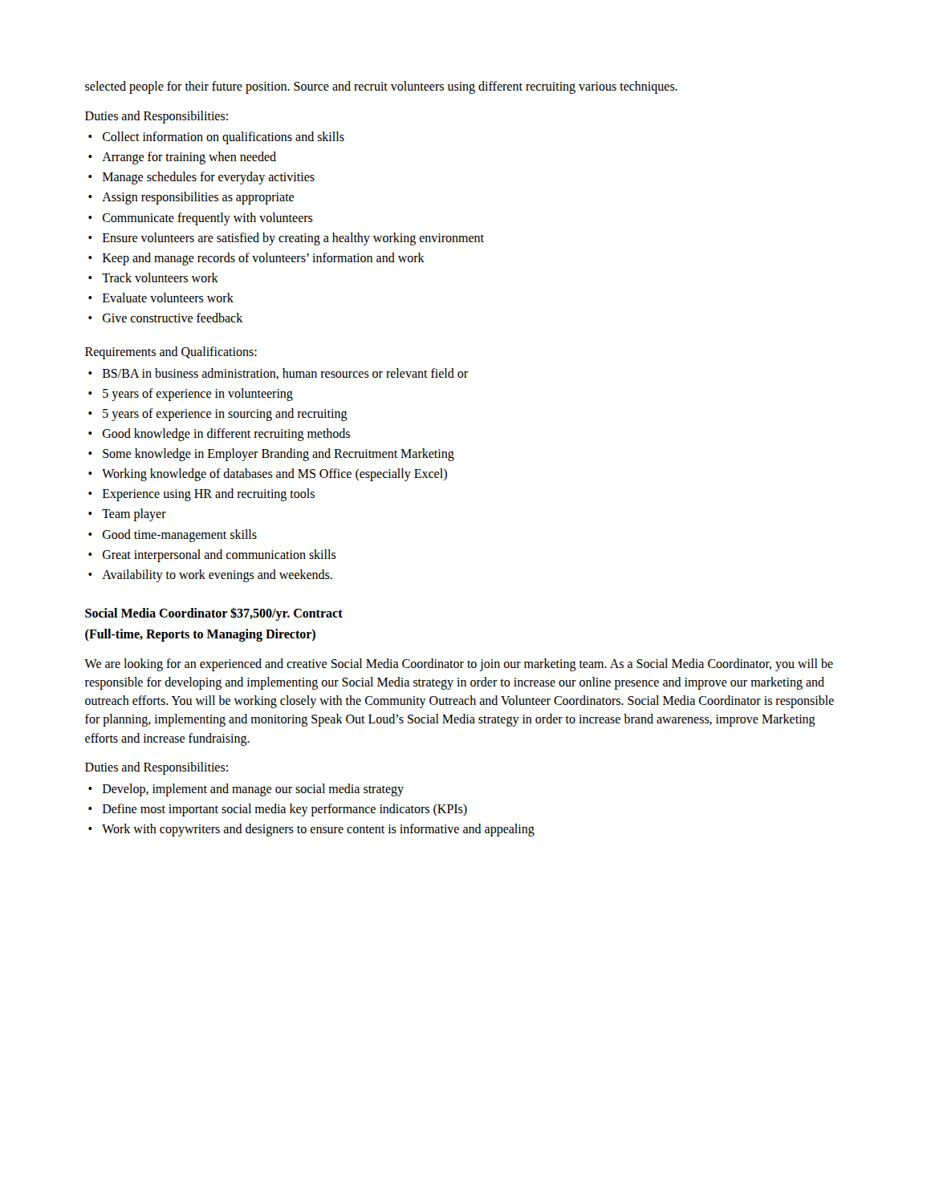selected people for their future position. Source and recruit volunteers using different recruiting various techniques.
Duties and Responsibilities:
Collect information on qualifications and skills
Arrange for training when needed
Manage schedules for everyday activities
Assign responsibilities as appropriate
Communicate frequently with volunteers
Ensure volunteers are satisfied by creating a healthy working environment
Keep and manage records of volunteers’ information and work
Track volunteers work
Evaluate volunteers work
Give constructive feedback
Requirements and Qualifications:
BS/BA in business administration, human resources or relevant field or
5 years of experience in volunteering
5 years of experience in sourcing and recruiting
Good knowledge in different recruiting methods
Some knowledge in Employer Branding and Recruitment Marketing
Working knowledge of databases and MS Office (especially Excel)
Experience using HR and recruiting tools
Team player
Good time-management skills
Great interpersonal and communication skills
Availability to work evenings and weekends.
Social Media Coordinator $37,500/yr. Contract
(Full-time, Reports to Managing Director)
We are looking for an experienced and creative Social Media Coordinator to join our marketing team. As a Social Media Coordinator, you will be responsible for developing and implementing our Social Media strategy in order to increase our online presence and improve our marketing and outreach efforts. You will be working closely with the Community Outreach and Volunteer Coordinators. Social Media Coordinator is responsible for planning, implementing and monitoring Speak Out Loud’s Social Media strategy in order to increase brand awareness, improve Marketing efforts and increase fundraising.
Duties and Responsibilities:
Develop, implement and manage our social media strategy
Define most important social media key performance indicators (KPIs)
Work with copywriters and designers to ensure content is informative and appealing